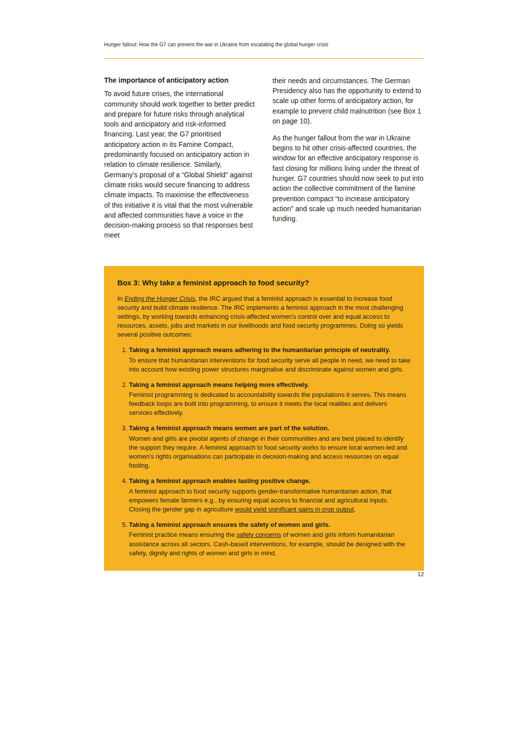Hunger fallout: How the G7 can prevent the war in Ukraine from escalating the global hunger crisis
The importance of anticipatory action
To avoid future crises, the international community should work together to better predict and prepare for future risks through analytical tools and anticipatory and risk-informed financing. Last year, the G7 prioritised anticipatory action in its Famine Compact, predominantly focused on anticipatory action in relation to climate resilience. Similarly, Germany's proposal of a “Global Shield” against climate risks would secure financing to address climate impacts. To maximise the effectiveness of this initiative it is vital that the most vulnerable and affected communities have a voice in the decision-making process so that responses best meet
their needs and circumstances. The German Presidency also has the opportunity to extend to scale up other forms of anticipatory action, for example to prevent child malnutrition (see Box 1 on page 10).
As the hunger fallout from the war in Ukraine begins to hit other crisis-affected countries, the window for an effective anticipatory response is fast closing for millions living under the threat of hunger. G7 countries should now seek to put into action the collective commitment of the famine prevention compact “to increase anticipatory action” and scale up much needed humanitarian funding.
Box 3: Why take a feminist approach to food security?
In Ending the Hunger Crisis, the IRC argued that a feminist approach is essential to increase food security and build climate resilience. The IRC implements a feminist approach in the most challenging settings, by working towards enhancing crisis-affected women's control over and equal access to resources, assets, jobs and markets in our livelihoods and food security programmes. Doing so yields several positive outcomes:
Taking a feminist approach means adhering to the humanitarian principle of neutrality. To ensure that humanitarian interventions for food security serve all people in need, we need to take into account how existing power structures marginalise and discriminate against women and girls.
Taking a feminist approach means helping more effectively. Feminist programming is dedicated to accountability towards the populations it serves. This means feedback loops are built into programming, to ensure it meets the local realities and delivers services effectively.
Taking a feminist approach means women are part of the solution. Women and girls are pivotal agents of change in their communities and are best placed to identify the support they require. A feminist approach to food security works to ensure local women-led and women's rights organisations can participate in decision-making and access resources on equal footing.
Taking a feminist approach enables lasting positive change. A feminist approach to food security supports gender-transformative humanitarian action, that empowers female farmers e.g., by ensuring equal access to financial and agricultural inputs. Closing the gender gap in agriculture would yield significant gains in crop output.
Taking a feminist approach ensures the safety of women and girls. Feminist practice means ensuring the safety concerns of women and girls inform humanitarian assistance across all sectors. Cash-based interventions, for example, should be designed with the safety, dignity and rights of women and girls in mind.
12